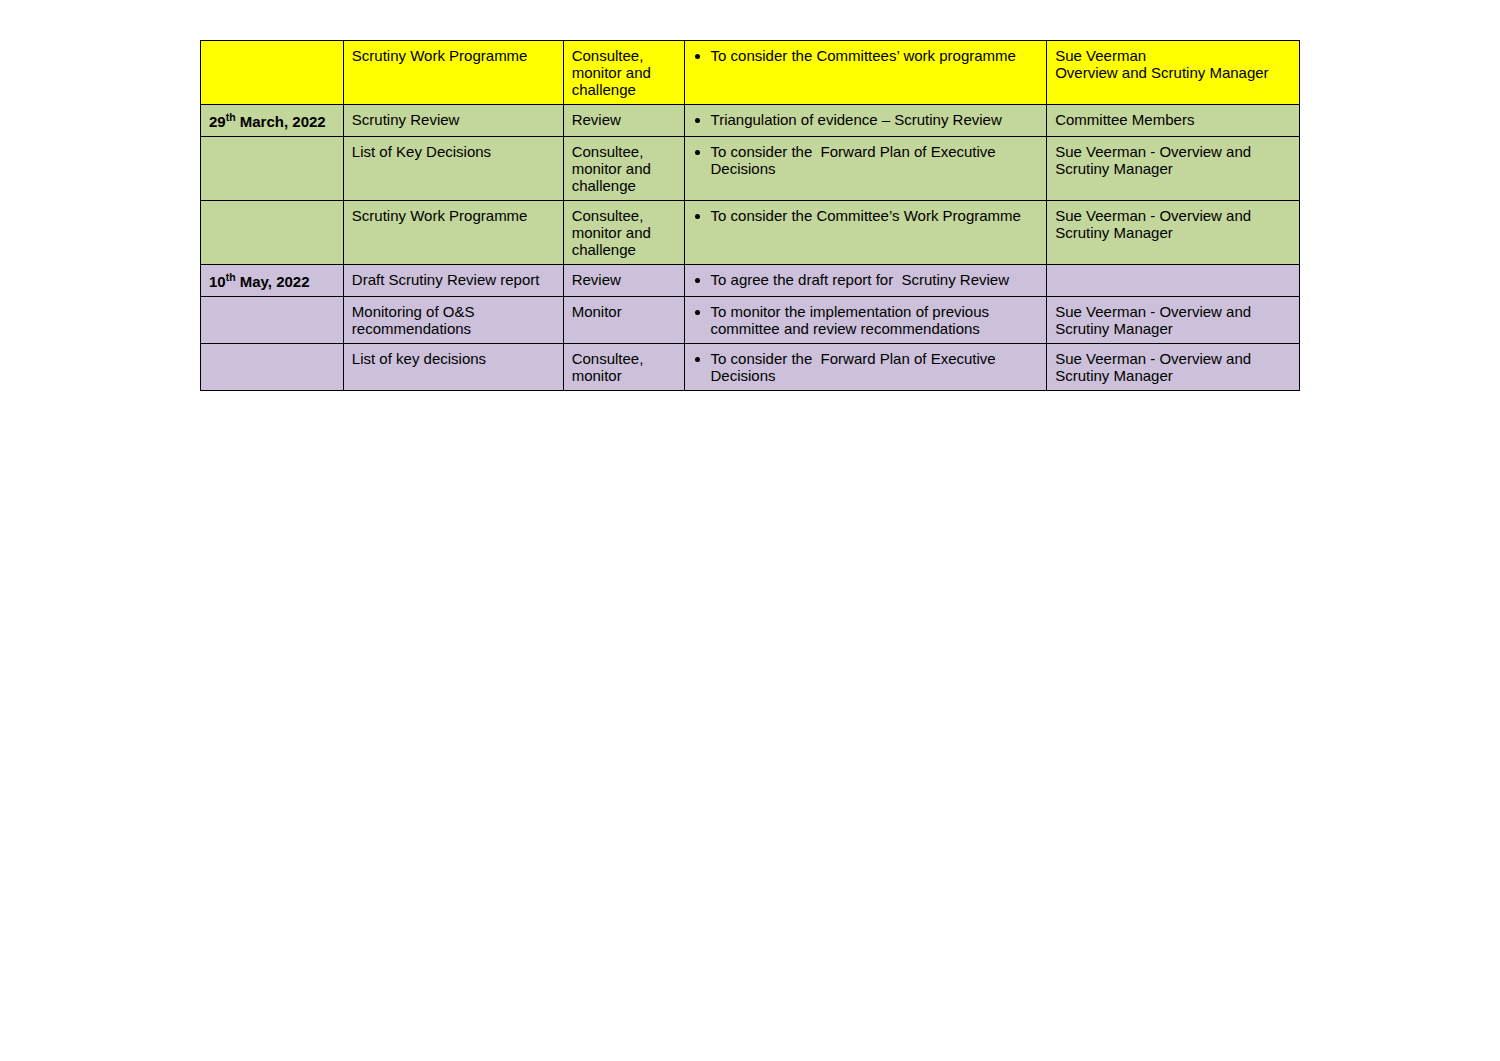| | Scrutiny Work Programme | Consultee, monitor and challenge | To consider the Committees’ work programme | Sue Veerman Overview and Scrutiny Manager |
| 29 th March, 2022 | Scrutiny Review | Review | Triangulation of evidence – Scrutiny Review | Committee Members |
| | List of Key Decisions | Consultee, monitor and challenge | To consider the Forward Plan of Executive Decisions | Sue Veerman - Overview and Scrutiny Manager |
| | Scrutiny Work Programme | Consultee, monitor and challenge | To consider the Committee’s Work Programme | Sue Veerman - Overview and Scrutiny Manager |
| 10 th May, 2022 | Draft Scrutiny Review report | Review | To agree the draft report for Scrutiny Review | |
| | Monitoring of O&S recommendations | Monitor | To monitor the implementation of previous committee and review recommendations | Sue Veerman - Overview and Scrutiny Manager |
| | List of key decisions | Consultee, monitor | To consider the Forward Plan of Executive Decisions | Sue Veerman - Overview and Scrutiny Manager |